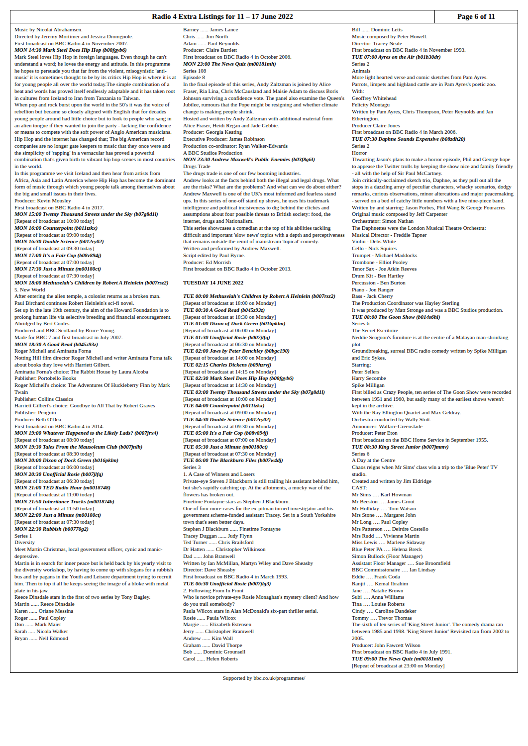Radio 4 Extra Listings for 11 – 17 June 2022
Page 6 of 11
Music by Nicolai Abrahamsen.
Directed by Jeremy Mortimer and Jessica Dromgoole.
First broadcast on BBC Radio 4 in November 2007.
MON 14:30 Mark Steel Does Hip Hop (b08fgyb6)
Mark Steel loves Hip Hop in foreign languages. Even though he can't understand a word; he loves the energy and attitude. In this programme he hopes to persuade you that far from the violent, misogynistic 'anti-music' it is sometimes thought to be by its critics Hip Hop is where it is at for young people all over the world today.The simple combination of a beat and words has proved itself endlessly adaptable and it has taken root in cultures from Iceland to Iran from Tanzania to Taiwan.
When pop and rock burst upon the world in the 50's it was the voice of rebellion but became so closely aligned with English that for decades young people around had little choice but to look to people who sang in an alien tongue if they wanted to join the party - lacking the confidence or means to compete with the soft power of Anglo American musicians.
Hip Hop and the internet has changed that; The big American record companies are no longer gate keepers to music that they once were and the simplicity of 'rapping' in a vernacular has proved a powerful combination that's given birth to vibrant hip hop scenes in most countries in the world.
In this programme we visit Iceland and then hear from artists from Africa, Asia and Latin America where Hip Hop has become the dominant form of music through which young people talk among themselves about the big and small issues in their lives.
Producer: Kevin Mousley
First broadcast on BBC Radio 4 in 2017.
MON 15:00 Twenty Thousand Streets under the Sky (b07g8d1l)
[Repeat of broadcast at 10:00 today]
MON 16:00 Counterpoint (b011tzkx)
[Repeat of broadcast at 09:00 today]
MON 16:30 Double Science (b012ry02)
[Repeat of broadcast at 09:30 today]
MON 17:00 It's a Fair Cop (b08v894j)
[Repeat of broadcast at 07:00 today]
MON 17:30 Just a Minute (m00180ct)
[Repeat of broadcast at 07:30 today]
MON 18:00 Methuselah's Children by Robert A Heinlein (b007rsz2)
5. New World
After entering the alien temple, a colonist returns as a broken man.
Paul Birchard continues Robert Heinlein's sci-fi novel.
Set up in the late 19th century, the aim of the Howard Foundation is to prolong human life via selective breeding and financial encouragement.
Abridged by Bert Coules.
Produced and BBC Scotland by Bruce Young.
Made for BBC 7 and first broadcast in July 2007.
MON 18:30 A Good Read (b045z93z)
Roger Michell and Aminatta Forna
Notting Hill film director Roger Michell and writer Aminatta Forna talk about books they love with Harriett Gilbert.
Aminatta Forna's choice: The Rabbit House by Laura Alcoba
Publisher: Portobello Books
Roger Michell's choice: The Adventures Of Huckleberry Finn by Mark Twain
Publisher: Collins Classics
Harriett Gilbert's choice: Goodbye to All That by Robert Graves
Publisher: Penguin
Producer Beth O'Dea
First broadcast on BBC Radio 4 in 2014.
MON 19:00 Whatever Happened to the Likely Lads? (b007jrx4)
[Repeat of broadcast at 08:00 today]
MON 19:30 Tales From the Mausoleum Club (b007jnlh)
[Repeat of broadcast at 08:30 today]
MON 20:00 Dixon of Dock Green (b016pklm)
[Repeat of broadcast at 06:00 today]
MON 20:30 Unofficial Rosie (b007jlfq)
[Repeat of broadcast at 06:30 today]
MON 21:00 TED Radio Hour (m0018748)
[Repeat of broadcast at 11:00 today]
MON 21:50 Inheritance Tracks (m001874b)
[Repeat of broadcast at 11:50 today]
MON 22:00 Just a Minute (m00180ct)
[Repeat of broadcast at 07:30 today]
MON 22:30 Rubbish (b00770g2)
Series 1
Diversity
Meet Martin Christmas, local government officer, cynic and manic-depressive.
Martin is in search for inner peace but is held back by his yearly visit to the diversity workshop, by having to come up with slogans for a rubbish bus and by pagans in the Youth and Leisure department trying to recruit him. Then to top it all he keeps seeing the image of a bloke with metal plate in his jaw.
Reece Dinsdale stars in the first of two series by Tony Bagley.
Martin ...... Reece Dinsdale
Karen ...... Oriane Messina
Roger ...... Paul Copley
Don ...... Mark Maier
Sarah ..... Nicola Walker
Bryan ...... Neil Edmond
Barney ...... James Lance
Chris ...... Jim North
Adam ...... Paul Reynolds
Producer: Claire Bartlett
First broadcast on BBC Radio 4 in October 2006.
MON 23:00 The News Quiz (m00181mh)
Series 108
Episode 8
In the final episode of this series, Andy Zaltzman is joined by Alice Fraser, Ria Lina, Chris McCausland and Maisie Adam to discuss Boris Johnson surviving a confidence vote. The panel also examine the Queen's Jubilee, rumours that the Pope might be resigning and whether climate change is making people shrink.
Hosted and written by Andy Zaltzman with additional material from Alice Fraser, Heidi Regan and Jade Gebbie.
Producer: Georgia Keating
Executive Producer: James Robinson
Production co-ordinator: Ryan Walker-Edwards
A BBC Studios Production
MON 23:30 Andrew Maxwell's Public Enemies (b03f8g6l)
Drugs Trade
The drugs trade is one of our few booming industries.
Andrew looks at the facts behind both the illegal and legal drugs. What are the risks? What are the problems? And what can we do about either?
Andrew Maxwell is one of the UK's most informed and fearless stand ups. In this series of one-off stand up shows, he uses his trademark intelligence and political incisiveness to dig behind the clichés and assumptions about four possible threats to British society: food, the internet, drugs and Nationalism.
This series showcases a comedian at the top of his abilities tackling difficult and important 'slow news' topics with a depth and perceptiveness that remains outside the remit of mainstream 'topical' comedy.
Written and performed by Andrew Maxwell.
Script edited by Paul Byrne.
Producer: Ed Morrish
First broadcast on BBC Radio 4 in October 2013.
TUESDAY 14 JUNE 2022
TUE 00:00 Methuselah's Children by Robert A Heinlein (b007rsz2)
[Repeat of broadcast at 18:00 on Monday]
TUE 00:30 A Good Read (b045z93z)
[Repeat of broadcast at 18:30 on Monday]
TUE 01:00 Dixon of Dock Green (b016pklm)
[Repeat of broadcast at 06:00 on Monday]
TUE 01:30 Unofficial Rosie (b007jlfq)
[Repeat of broadcast at 06:30 on Monday]
TUE 02:00 Jaws by Peter Benchley (b0bgc190)
[Repeat of broadcast at 14:00 on Monday]
TUE 02:15 Charles Dickens (b09hzrvj)
[Repeat of broadcast at 14:15 on Monday]
TUE 02:30 Mark Steel Does Hip Hop (b08fgyb6)
[Repeat of broadcast at 14:30 on Monday]
TUE 03:00 Twenty Thousand Streets under the Sky (b07g8d1l)
[Repeat of broadcast at 10:00 on Monday]
TUE 04:00 Counterpoint (b011tzkx)
[Repeat of broadcast at 09:00 on Monday]
TUE 04:30 Double Science (b012ry02)
[Repeat of broadcast at 09:30 on Monday]
TUE 05:00 It's a Fair Cop (b08v894j)
[Repeat of broadcast at 07:00 on Monday]
TUE 05:30 Just a Minute (m00180ct)
[Repeat of broadcast at 07:30 on Monday]
TUE 06:00 The Blackburn Files (b007w4dj)
Series 3
1. A Case of Winners and Losers
Private-eye Steven J Blackburn is still trailing his assistant behind him, but she's rapidly catching up. At the allotments, a mucky war of the flowers has broken out.
Finetime Fontayne stars as Stephen J Blackburn.
One of four more cases for the ex-pitman turned investigator and his government scheme-funded assistant Tracey. Set in a South Yorkshire town that's seen better days.
Stephen J Blackburn ...... Finetime Fontayne
Tracey Duggan ...... Judy Flynn
Ted Turner ...... Chris Brailsford
Dr Hatten ...... Christopher Wilkinson
Dad ...... John Branwell
Written by Ian McMillan, Martyn Wiley and Dave Sheasby
Director: Dave Sheasby
First broadcast on BBC Radio 4 in March 1993.
TUE 06:30 Unofficial Rosie (b007jlg3)
2. Following From In Front
Who is novice private-eye Rosie Monaghan's mystery client? And how do you trail somebody?
Paula Wilcox stars in Alan McDonald's six-part thriller serial.
Rosie ...... Paula Wilcox
Margie ...... Elizabeth Estensen
Jerry ...... Christopher Bramwell
Andrew ...... Kim Wall
Graham ...... David Thorpe
Bob ...... Dominic Grounsell
Carol ...... Helen Roberts
Bill ...... Dominic Letts
Music composed by Peter Howell.
Director: Tracey Neale
First broadcast on BBC Radio 4 in November 1993.
TUE 07:00 Ayres on the Air (b01b30dr)
Series 2
Animals
More light hearted verse and comic sketches from Pam Ayres.
Parrots, limpets and highland cattle are in Pam Ayres's poetic zoo.
With:
Geoffrey Whitehead
Felicity Montagu
Written by Pam Ayres, Chris Thompson, Peter Reynolds and Jan Etherington.
Producer Claire Jones
First broadcast on BBC Radio 4 in March 2006.
TUE 07:30 Daphne Sounds Expensive (b08zdh20)
Series 2
Horror
Thwarting Jason's plans to make a horror episode, Phil and George hope to appease the Twitter trolls by keeping the show nice and family friendly - all with the help of Sir Paul McCartney.
Join critically-acclaimed sketch trio, Daphne, as they pull out all the stops in a dazzling array of peculiar characters, whacky scenarios, dodgy remarks, curious observations, minor altercations and major peacemaking - served on a bed of catchy little numbers with a live nine-piece band.
Written by and starring: Jason Forbes, Phil Wang & George Fouracres
Original music composed by Jeff Carpenter
Orchestrator: Simon Nathan
The Daphnettes were the London Musical Theatre Orchestra:
Musical Director - Freddie Tapner
Violin - Debs White
Cello - Nick Squires
Trumpet - Michael Maddocks
Trombone - Elliot Pooley
Tenor Sax - Joe Atkin Reeves
Drum Kit - Ben Hartley
Percussion - Ben Burton
Piano - Jon Ranger
Bass - Jack Cherry
The Production Coordinator was Hayley Sterling
It was produced by Matt Stronge and was a BBC Studios production.
TUE 08:00 The Goon Show (b014s6hl)
Series 6
The Secret Escritoire
Neddie Seagoon's furniture is at the centre of a Malayan man-shrinking plot
Groundbreaking, surreal BBC radio comedy written by Spike Milligan and Eric Sykes.
Starring:
Peter Sellers
Harry Secombe
Spike Milligan
First billed as Crazy People, ten series of The Goon Show were recorded between 1951 and 1960, but sadly many of the earliest shows weren't kept in the archive.
With the Ray Ellington Quartet and Max Geldray.
Orchestra conducted by Wally Stott.
Announcer: Wallace Greenslade
Producer: Peter Eton
First broadcast on the BBC Home Service in September 1955.
TUE 08:30 King Street Junior (b007jmmv)
Series 6
A Day at the Centre
Chaos reigns when Mr Sims' class win a trip to the 'Blue Peter' TV studio.
Created and written by Jim Eldridge
CAST:
Mr Sims …. Karl Howman
Mr Beeston …. James Grout
Mr Holliday …. Tom Watson
Mrs Stone …. Margaret John
Mr Long …. Paul Copley
Mrs Patterson …. Deirdre Costello
Mrs Rudd …. Vivienne Martin
Miss Lewis …. Marlene Sidaway
Blue Peter PA …. Helena Breck
Simon Bullock (Floor Manager)
Assistant Floor Manager …. Sue Broomfield
BBC Commissionaire …. Ian Lindsay
Eddie …. Frank Coda
Ranjit …. Kemal Ibrahim
Jane …. Natalie Brown
Subi …. Anna Williams
Tina …. Louise Roberts
Cindy …. Caroline Dandeker
Tommy …. Trevor Thomas
The sixth of ten series of 'King Street Junior'. The comedy drama ran between 1985 and 1998. 'King Street Junior' Revisited ran from 2002 to 2005.
Producer: John Fawcett Wilson
First broadcast on BBC Radio 4 in July 1991.
TUE 09:00 The News Quiz (m00181mh)
[Repeat of broadcast at 23:00 on Monday]
Supported by bbc.co.uk/programmes/